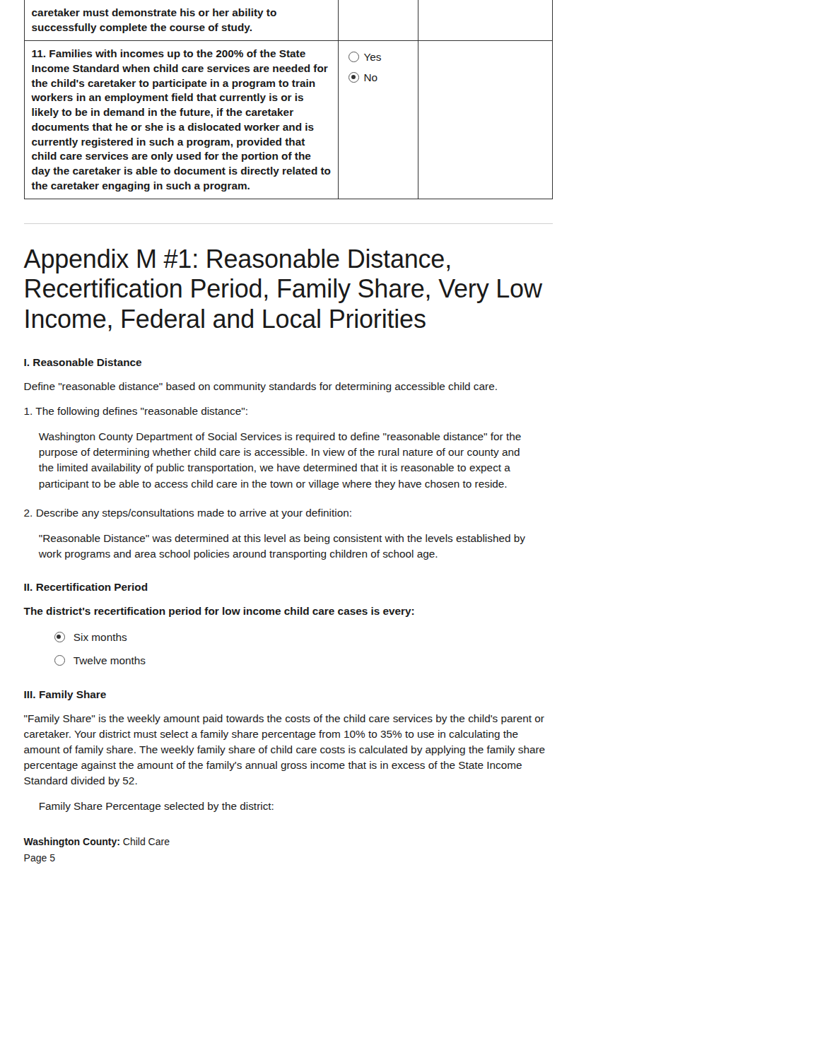| caretaker must demonstrate his or her ability to successfully complete the course of study. | | |
| 11. Families with incomes up to the 200% of the State Income Standard when child care services are needed for the child's caretaker to participate in a program to train workers in an employment field that currently is or is likely to be in demand in the future, if the caretaker documents that he or she is a dislocated worker and is currently registered in such a program, provided that child care services are only used for the portion of the day the caretaker is able to document is directly related to the caretaker engaging in such a program. | Yes No | |
Appendix M #1: Reasonable Distance, Recertification Period, Family Share, Very Low Income, Federal and Local Priorities
I. Reasonable Distance
Define "reasonable distance" based on community standards for determining accessible child care.
1. The following defines "reasonable distance":
Washington County Department of Social Services is required to define "reasonable distance" for the purpose of determining whether child care is accessible. In view of the rural nature of our county and the limited availability of public transportation, we have determined that it is reasonable to expect a participant to be able to access child care in the town or village where they have chosen to reside.
2. Describe any steps/consultations made to arrive at your definition:
"Reasonable Distance" was determined at this level as being consistent with the levels established by work programs and area school policies around transporting children of school age.
II. Recertification Period
The district's recertification period for low income child care cases is every:
Six months
Twelve months
III. Family Share
"Family Share" is the weekly amount paid towards the costs of the child care services by the child's parent or caretaker. Your district must select a family share percentage from 10% to 35% to use in calculating the amount of family share. The weekly family share of child care costs is calculated by applying the family share percentage against the amount of the family's annual gross income that is in excess of the State Income Standard divided by 52.
Family Share Percentage selected by the district:
Washington County: Child Care
Page 5